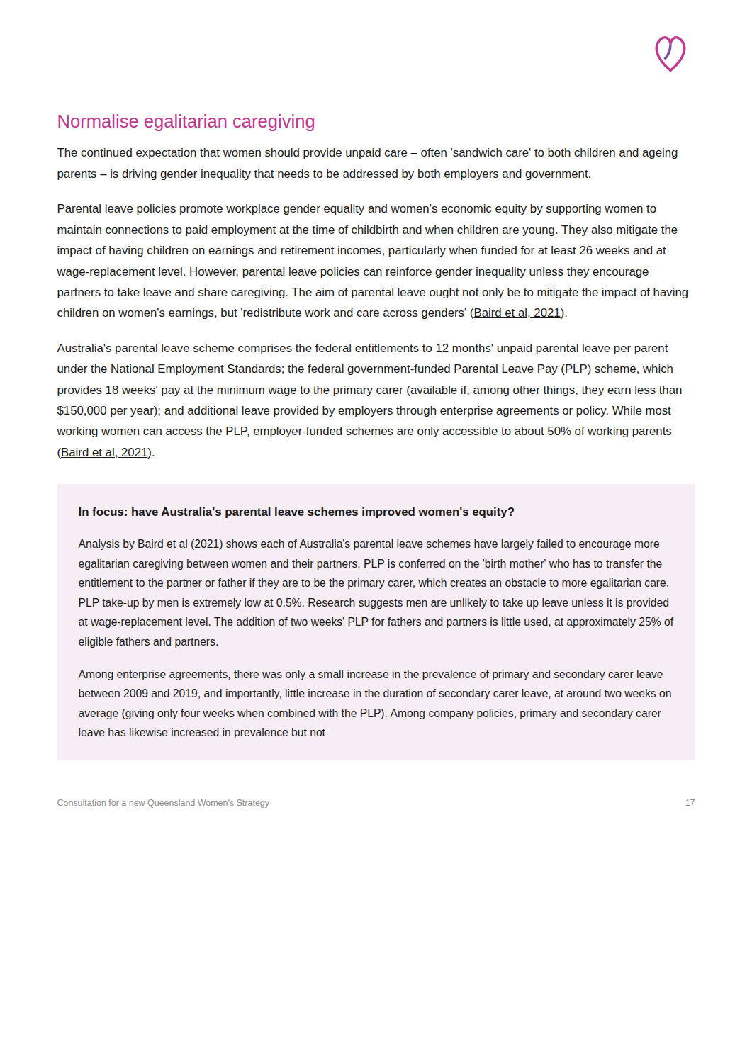Normalise egalitarian caregiving
The continued expectation that women should provide unpaid care – often 'sandwich care' to both children and ageing parents – is driving gender inequality that needs to be addressed by both employers and government.
Parental leave policies promote workplace gender equality and women's economic equity by supporting women to maintain connections to paid employment at the time of childbirth and when children are young. They also mitigate the impact of having children on earnings and retirement incomes, particularly when funded for at least 26 weeks and at wage-replacement level. However, parental leave policies can reinforce gender inequality unless they encourage partners to take leave and share caregiving. The aim of parental leave ought not only be to mitigate the impact of having children on women's earnings, but 'redistribute work and care across genders' (Baird et al, 2021).
Australia's parental leave scheme comprises the federal entitlements to 12 months' unpaid parental leave per parent under the National Employment Standards; the federal government-funded Parental Leave Pay (PLP) scheme, which provides 18 weeks' pay at the minimum wage to the primary carer (available if, among other things, they earn less than $150,000 per year); and additional leave provided by employers through enterprise agreements or policy. While most working women can access the PLP, employer-funded schemes are only accessible to about 50% of working parents (Baird et al, 2021).
In focus: have Australia's parental leave schemes improved women's equity?
Analysis by Baird et al (2021) shows each of Australia's parental leave schemes have largely failed to encourage more egalitarian caregiving between women and their partners. PLP is conferred on the 'birth mother' who has to transfer the entitlement to the partner or father if they are to be the primary carer, which creates an obstacle to more egalitarian care. PLP take-up by men is extremely low at 0.5%. Research suggests men are unlikely to take up leave unless it is provided at wage-replacement level. The addition of two weeks' PLP for fathers and partners is little used, at approximately 25% of eligible fathers and partners.
Among enterprise agreements, there was only a small increase in the prevalence of primary and secondary carer leave between 2009 and 2019, and importantly, little increase in the duration of secondary carer leave, at around two weeks on average (giving only four weeks when combined with the PLP). Among company policies, primary and secondary carer leave has likewise increased in prevalence but not
Consultation for a new Queensland Women's Strategy 17